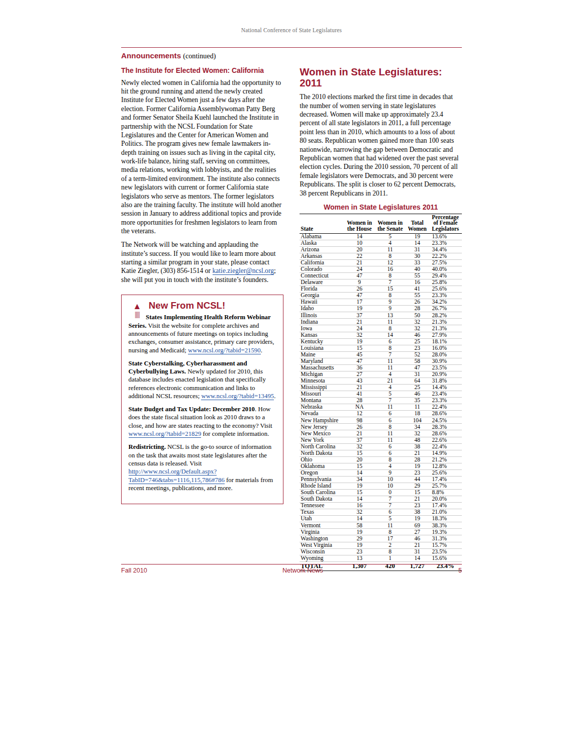National Conference of State Legislatures
Announcements (continued)
The Institute for Elected Women: California
Newly elected women in California had the opportunity to hit the ground running and attend the newly created Institute for Elected Women just a few days after the election. Former California Assemblywoman Patty Berg and former Senator Sheila Kuehl launched the Institute in partnership with the NCSL Foundation for State Legislatures and the Center for American Women and Politics. The program gives new female lawmakers in-depth training on issues such as living in the capital city, work-life balance, hiring staff, serving on committees, media relations, working with lobbyists, and the realities of a term-limited environment. The institute also connects new legislators with current or former California state legislators who serve as mentors. The former legislators also are the training faculty. The institute will hold another session in January to address additional topics and provide more opportunities for freshmen legislators to learn from the veterans.
The Network will be watching and applauding the institute’s success. If you would like to learn more about starting a similar program in your state, please contact Katie Ziegler, (303) 856-1514 or katie.ziegler@ncsl.org; she will put you in touch with the institute’s founders.
▲ |||||
New From NCSL!
States Implementing Health Reform Webinar Series. Visit the website for complete archives and announcements of future meetings on topics including exchanges, consumer assistance, primary care providers, nursing and Medicaid; www.ncsl.org/?tabid=21590.
State Cyberstalking, Cyberharassment and Cyberbullying Laws. Newly updated for 2010, this database includes enacted legislation that specifically references electronic communication and links to additional NCSL resources; www.ncsl.org/?tabid=13495.
State Budget and Tax Update: December 2010. How does the state fiscal situation look as 2010 draws to a close, and how are states reacting to the economy? Visit www.ncsl.org/?tabid=21829 for complete information.
Redistricting. NCSL is the go-to source of information on the task that awaits most state legislatures after the census data is released. Visit http://www.ncsl.org/Default.aspx?TabID=746&tabs=1116,115,786#786 for materials from recent meetings, publications, and more.
Women in State Legislatures: 2011
The 2010 elections marked the first time in decades that the number of women serving in state legislatures decreased. Women will make up approximately 23.4 percent of all state legislators in 2011, a full percentage point less than in 2010, which amounts to a loss of about 80 seats. Republican women gained more than 100 seats nationwide, narrowing the gap between Democratic and Republican women that had widened over the past several election cycles. During the 2010 session, 70 percent of all female legislators were Democrats, and 30 percent were Republicans. The split is closer to 62 percent Democrats, 38 percent Republicans in 2011.
Women in State Legislatures 2011
| State | Women in the House | Women in the Senate | Total Women | Percentage of Female Legislators |
| --- | --- | --- | --- | --- |
| Alabama | 14 | 5 | 19 | 13.6% |
| Alaska | 10 | 4 | 14 | 23.3% |
| Arizona | 20 | 11 | 31 | 34.4% |
| Arkansas | 22 | 8 | 30 | 22.2% |
| California | 21 | 12 | 33 | 27.5% |
| Colorado | 24 | 16 | 40 | 40.0% |
| Connecticut | 47 | 8 | 55 | 29.4% |
| Delaware | 9 | 7 | 16 | 25.8% |
| Florida | 26 | 15 | 41 | 25.6% |
| Georgia | 47 | 8 | 55 | 23.3% |
| Hawaii | 17 | 9 | 26 | 34.2% |
| Idaho | 19 | 9 | 28 | 26.7% |
| Illinois | 37 | 13 | 50 | 28.2% |
| Indiana | 21 | 11 | 32 | 21.3% |
| Iowa | 24 | 8 | 32 | 21.3% |
| Kansas | 32 | 14 | 46 | 27.9% |
| Kentucky | 19 | 6 | 25 | 18.1% |
| Louisiana | 15 | 8 | 23 | 16.0% |
| Maine | 45 | 7 | 52 | 28.0% |
| Maryland | 47 | 11 | 58 | 30.9% |
| Massachusetts | 36 | 11 | 47 | 23.5% |
| Michigan | 27 | 4 | 31 | 20.9% |
| Minnesota | 43 | 21 | 64 | 31.8% |
| Mississippi | 21 | 4 | 25 | 14.4% |
| Missouri | 41 | 5 | 46 | 23.4% |
| Montana | 28 | 7 | 35 | 23.3% |
| Nebraska | NA | 11 | 11 | 22.4% |
| Nevada | 12 | 6 | 18 | 28.6% |
| New Hampshire | 98 | 6 | 104 | 24.5% |
| New Jersey | 26 | 8 | 34 | 28.3% |
| New Mexico | 21 | 11 | 32 | 28.6% |
| New York | 37 | 11 | 48 | 22.6% |
| North Carolina | 32 | 6 | 38 | 22.4% |
| North Dakota | 15 | 6 | 21 | 14.9% |
| Ohio | 20 | 8 | 28 | 21.2% |
| Oklahoma | 15 | 4 | 19 | 12.8% |
| Oregon | 14 | 9 | 23 | 25.6% |
| Pennsylvania | 34 | 10 | 44 | 17.4% |
| Rhode Island | 19 | 10 | 29 | 25.7% |
| South Carolina | 15 | 0 | 15 | 8.8% |
| South Dakota | 14 | 7 | 21 | 20.0% |
| Tennessee | 16 | 7 | 23 | 17.4% |
| Texas | 32 | 6 | 38 | 21.0% |
| Utah | 14 | 5 | 19 | 18.3% |
| Vermont | 58 | 11 | 69 | 38.3% |
| Virginia | 19 | 8 | 27 | 19.3% |
| Washington | 29 | 17 | 46 | 31.3% |
| West Virginia | 19 | 2 | 21 | 15.7% |
| Wisconsin | 23 | 8 | 31 | 23.5% |
| Wyoming | 13 | 1 | 14 | 15.6% |
| TOTAL | 1,307 | 420 | 1,727 | 23.4% |
Fall 2010
Network News
5